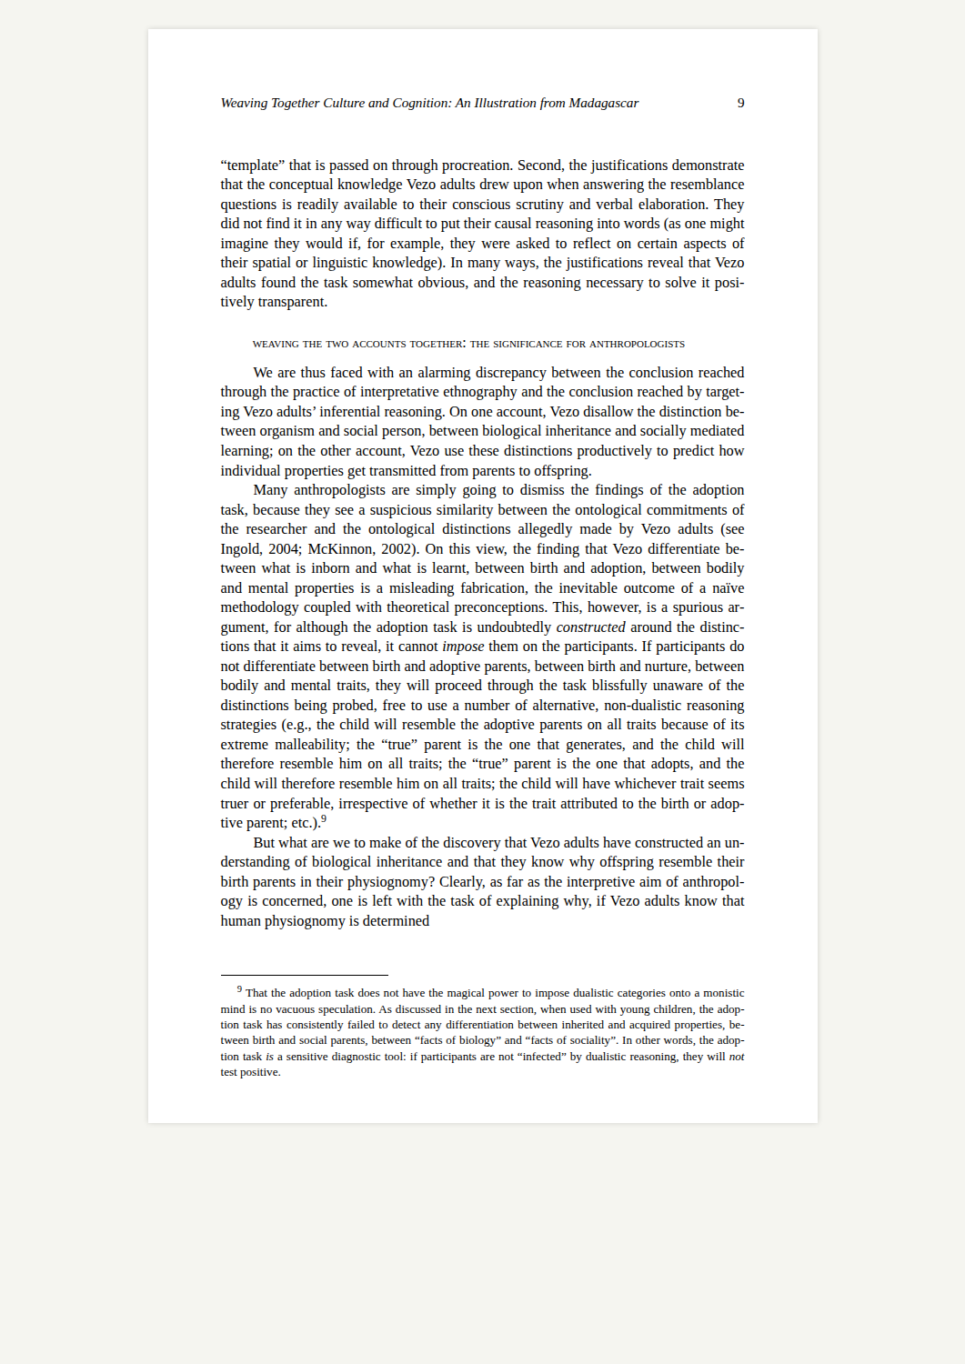Weaving Together Culture and Cognition: An Illustration from Madagascar 9
“template” that is passed on through procreation. Second, the justifications demonstrate that the conceptual knowledge Vezo adults drew upon when answering the resemblance questions is readily available to their conscious scrutiny and verbal elaboration. They did not find it in any way difficult to put their causal reasoning into words (as one might imagine they would if, for example, they were asked to reflect on certain aspects of their spatial or linguistic knowledge). In many ways, the justifications reveal that Vezo adults found the task somewhat obvious, and the reasoning necessary to solve it positively transparent.
Weaving the two accounts together: the significance for anthropologists
We are thus faced with an alarming discrepancy between the conclusion reached through the practice of interpretative ethnography and the conclusion reached by targeting Vezo adults’ inferential reasoning. On one account, Vezo disallow the distinction between organism and social person, between biological inheritance and socially mediated learning; on the other account, Vezo use these distinctions productively to predict how individual properties get transmitted from parents to offspring.
Many anthropologists are simply going to dismiss the findings of the adoption task, because they see a suspicious similarity between the ontological commitments of the researcher and the ontological distinctions allegedly made by Vezo adults (see Ingold, 2004; McKinnon, 2002). On this view, the finding that Vezo differentiate between what is inborn and what is learnt, between birth and adoption, between bodily and mental properties is a misleading fabrication, the inevitable outcome of a naïve methodology coupled with theoretical preconceptions. This, however, is a spurious argument, for although the adoption task is undoubtedly constructed around the distinctions that it aims to reveal, it cannot impose them on the participants. If participants do not differentiate between birth and adoptive parents, between birth and nurture, between bodily and mental traits, they will proceed through the task blissfully unaware of the distinctions being probed, free to use a number of alternative, non-dualistic reasoning strategies (e.g., the child will resemble the adoptive parents on all traits because of its extreme malleability; the “true” parent is the one that generates, and the child will therefore resemble him on all traits; the “true” parent is the one that adopts, and the child will therefore resemble him on all traits; the child will have whichever trait seems truer or preferable, irrespective of whether it is the trait attributed to the birth or adoptive parent; etc.).9
But what are we to make of the discovery that Vezo adults have constructed an understanding of biological inheritance and that they know why offspring resemble their birth parents in their physiognomy? Clearly, as far as the interpretive aim of anthropology is concerned, one is left with the task of explaining why, if Vezo adults know that human physiognomy is determined
9 That the adoption task does not have the magical power to impose dualistic categories onto a monistic mind is no vacuous speculation. As discussed in the next section, when used with young children, the adoption task has consistently failed to detect any differentiation between inherited and acquired properties, between birth and social parents, between “facts of biology” and “facts of sociality”. In other words, the adoption task is a sensitive diagnostic tool: if participants are not “infected” by dualistic reasoning, they will not test positive.